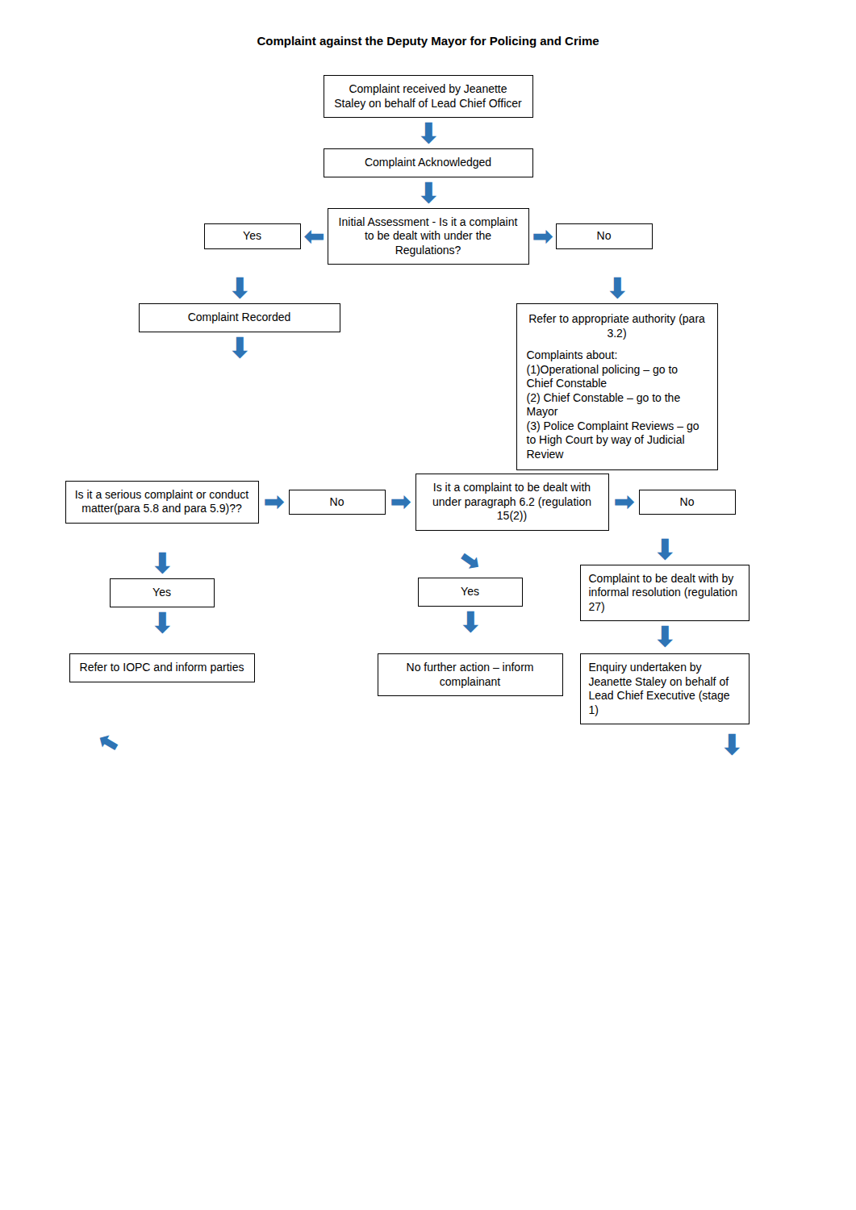Complaint against the Deputy Mayor for Policing and Crime
Complaint received by Jeanette Staley on behalf of Lead Chief Officer
⬇
Complaint Acknowledged
⬇
Yes
⬅
Initial Assessment - Is it a complaint to be dealt with under the Regulations?
➡
No
⬇
Complaint Recorded
⬇
⬇
Refer to appropriate authority (para 3.2)
Complaints about:
(1)Operational policing – go to Chief Constable
(2) Chief Constable – go to the Mayor
(3) Police Complaint Reviews – go to High Court by way of Judicial Review
Is it a serious complaint or conduct matter(para 5.8 and para 5.9)??
➡
No
➡
Is it a complaint to be dealt with under paragraph 6.2 (regulation 15(2))
➡
No
⬇
Yes
⬇
➡
Yes
⬇
⬇
Complaint to be dealt with by informal resolution (regulation 27)
⬇
Refer to IOPC and inform parties
No further action – inform complainant
Enquiry undertaken by Jeanette Staley on behalf of Lead Chief Executive (stage 1)
➡
⬇